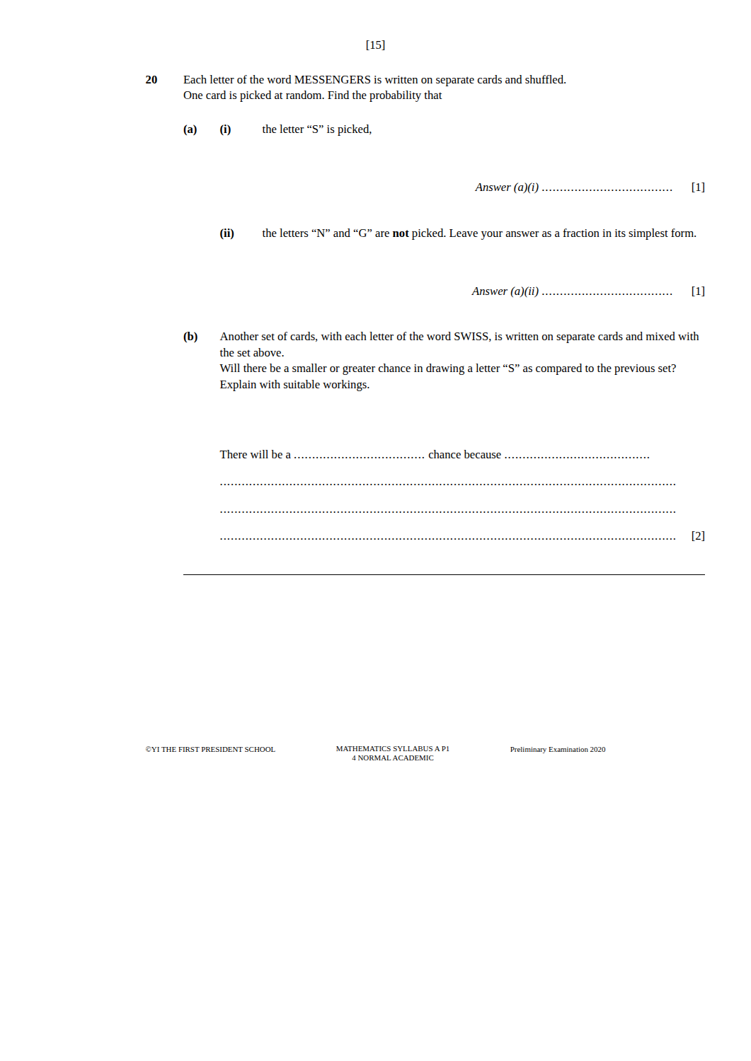[15]
20
Each letter of the word MESSENGERS is written on separate cards and shuffled.
One card is picked at random. Find the probability that
(a)
(i)
the letter “S” is picked,
Answer (a)(i) .................................... [1]
(ii)
the letters “N” and “G” are not picked. Leave your answer as a fraction in its simplest form.
Answer (a)(ii) .................................... [1]
(b)
Another set of cards, with each letter of the word SWISS, is written on separate cards and mixed with the set above.
Will there be a smaller or greater chance in drawing a letter “S” as compared to the previous set? Explain with suitable workings.
There will be a .................................... chance because ........................................
.............................................................................................................................
.............................................................................................................................
............................................................................................................................. [2]
©YI THE FIRST PRESIDENT SCHOOL
MATHEMATICS SYLLABUS A P1
4 NORMAL ACADEMIC
Preliminary Examination 2020